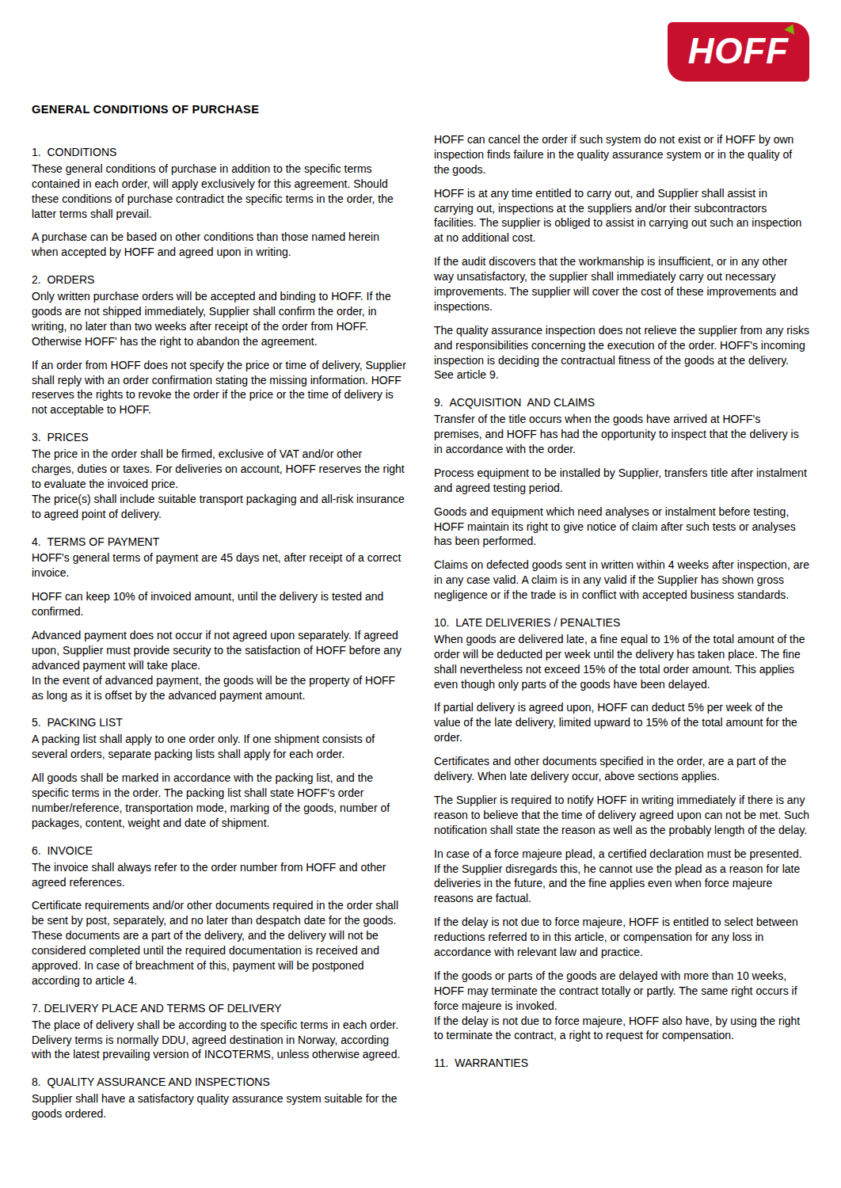HOFF
GENERAL CONDITIONS OF PURCHASE
1. CONDITIONS
These general conditions of purchase in addition to the specific terms contained in each order, will apply exclusively for this agreement. Should these conditions of purchase contradict the specific terms in the order, the latter terms shall prevail.
A purchase can be based on other conditions than those named herein when accepted by HOFF and agreed upon in writing.
2. ORDERS
Only written purchase orders will be accepted and binding to HOFF. If the goods are not shipped immediately, Supplier shall confirm the order, in writing, no later than two weeks after receipt of the order from HOFF. Otherwise HOFF' has the right to abandon the agreement.
If an order from HOFF does not specify the price or time of delivery, Supplier shall reply with an order confirmation stating the missing information. HOFF reserves the rights to revoke the order if the price or the time of delivery is not acceptable to HOFF.
3. PRICES
The price in the order shall be firmed, exclusive of VAT and/or other charges, duties or taxes. For deliveries on account, HOFF reserves the right to evaluate the invoiced price.
The price(s) shall include suitable transport packaging and all-risk insurance to agreed point of delivery.
4. TERMS OF PAYMENT
HOFF's general terms of payment are 45 days net, after receipt of a correct invoice.
HOFF can keep 10% of invoiced amount, until the delivery is tested and confirmed.
Advanced payment does not occur if not agreed upon separately. If agreed upon, Supplier must provide security to the satisfaction of HOFF before any advanced payment will take place.
In the event of advanced payment, the goods will be the property of HOFF as long as it is offset by the advanced payment amount.
5. PACKING LIST
A packing list shall apply to one order only. If one shipment consists of several orders, separate packing lists shall apply for each order.
All goods shall be marked in accordance with the packing list, and the specific terms in the order. The packing list shall state HOFF's order number/reference, transportation mode, marking of the goods, number of packages, content, weight and date of shipment.
6. INVOICE
The invoice shall always refer to the order number from HOFF and other agreed references.
Certificate requirements and/or other documents required in the order shall be sent by post, separately, and no later than despatch date for the goods. These documents are a part of the delivery, and the delivery will not be considered completed until the required documentation is received and approved. In case of breachment of this, payment will be postponed according to article 4.
7. DELIVERY PLACE AND TERMS OF DELIVERY
The place of delivery shall be according to the specific terms in each order.
Delivery terms is normally DDU, agreed destination in Norway, according with the latest prevailing version of INCOTERMS, unless otherwise agreed.
8. QUALITY ASSURANCE AND INSPECTIONS
Supplier shall have a satisfactory quality assurance system suitable for the goods ordered.
HOFF can cancel the order if such system do not exist or if HOFF by own inspection finds failure in the quality assurance system or in the quality of the goods.
HOFF is at any time entitled to carry out, and Supplier shall assist in carrying out, inspections at the suppliers and/or their subcontractors facilities. The supplier is obliged to assist in carrying out such an inspection at no additional cost.
If the audit discovers that the workmanship is insufficient, or in any other way unsatisfactory, the supplier shall immediately carry out necessary improvements. The supplier will cover the cost of these improvements and inspections.
The quality assurance inspection does not relieve the supplier from any risks and responsibilities concerning the execution of the order. HOFF's incoming inspection is deciding the contractual fitness of the goods at the delivery. See article 9.
9. ACQUISITION AND CLAIMS
Transfer of the title occurs when the goods have arrived at HOFF's premises, and HOFF has had the opportunity to inspect that the delivery is in accordance with the order.
Process equipment to be installed by Supplier, transfers title after instalment and agreed testing period.
Goods and equipment which need analyses or instalment before testing, HOFF maintain its right to give notice of claim after such tests or analyses has been performed.
Claims on defected goods sent in written within 4 weeks after inspection, are in any case valid. A claim is in any valid if the Supplier has shown gross negligence or if the trade is in conflict with accepted business standards.
10. LATE DELIVERIES / PENALTIES
When goods are delivered late, a fine equal to 1% of the total amount of the order will be deducted per week until the delivery has taken place. The fine shall nevertheless not exceed 15% of the total order amount. This applies even though only parts of the goods have been delayed.
If partial delivery is agreed upon, HOFF can deduct 5% per week of the value of the late delivery, limited upward to 15% of the total amount for the order.
Certificates and other documents specified in the order, are a part of the delivery. When late delivery occur, above sections applies.
The Supplier is required to notify HOFF in writing immediately if there is any reason to believe that the time of delivery agreed upon can not be met. Such notification shall state the reason as well as the probably length of the delay.
In case of a force majeure plead, a certified declaration must be presented. If the Supplier disregards this, he cannot use the plead as a reason for late deliveries in the future, and the fine applies even when force majeure reasons are factual.
If the delay is not due to force majeure, HOFF is entitled to select between reductions referred to in this article, or compensation for any loss in accordance with relevant law and practice.
If the goods or parts of the goods are delayed with more than 10 weeks, HOFF may terminate the contract totally or partly. The same right occurs if force majeure is invoked.
If the delay is not due to force majeure, HOFF also have, by using the right to terminate the contract, a right to request for compensation.
11. WARRANTIES